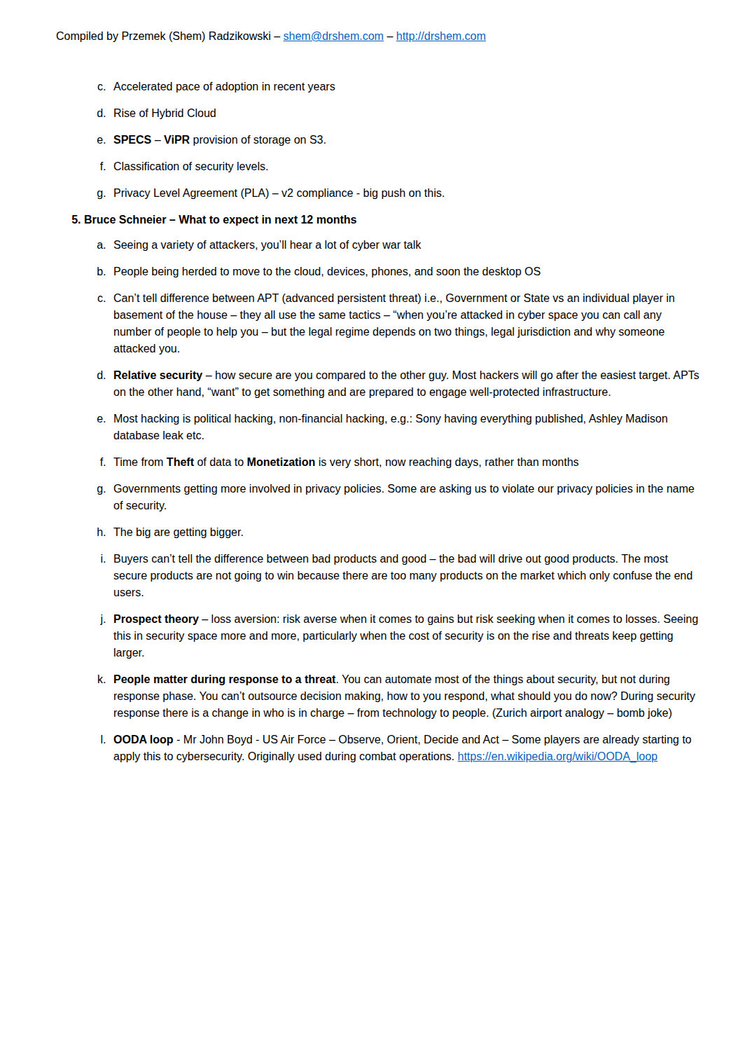Compiled by Przemek (Shem) Radzikowski – shem@drshem.com – http://drshem.com
Accelerated pace of adoption in recent years
Rise of Hybrid Cloud
SPECS – ViPR provision of storage on S3.
Classification of security levels.
Privacy Level Agreement (PLA) – v2 compliance - big push on this.
Bruce Schneier – What to expect in next 12 months
Seeing a variety of attackers, you’ll hear a lot of cyber war talk
People being herded to move to the cloud, devices, phones, and soon the desktop OS
Can’t tell difference between APT (advanced persistent threat) i.e., Government or State vs an individual player in basement of the house – they all use the same tactics – “when you’re attacked in cyber space you can call any number of people to help you – but the legal regime depends on two things, legal jurisdiction and why someone attacked you.
Relative security – how secure are you compared to the other guy. Most hackers will go after the easiest target. APTs on the other hand, “want” to get something and are prepared to engage well-protected infrastructure.
Most hacking is political hacking, non-financial hacking, e.g.: Sony having everything published, Ashley Madison database leak etc.
Time from Theft of data to Monetization is very short, now reaching days, rather than months
Governments getting more involved in privacy policies. Some are asking us to violate our privacy policies in the name of security.
The big are getting bigger.
Buyers can’t tell the difference between bad products and good – the bad will drive out good products. The most secure products are not going to win because there are too many products on the market which only confuse the end users.
Prospect theory – loss aversion: risk averse when it comes to gains but risk seeking when it comes to losses. Seeing this in security space more and more, particularly when the cost of security is on the rise and threats keep getting larger.
People matter during response to a threat. You can automate most of the things about security, but not during response phase. You can’t outsource decision making, how to you respond, what should you do now? During security response there is a change in who is in charge – from technology to people. (Zurich airport analogy – bomb joke)
OODA loop - Mr John Boyd - US Air Force – Observe, Orient, Decide and Act – Some players are already starting to apply this to cybersecurity. Originally used during combat operations. https://en.wikipedia.org/wiki/OODA_loop